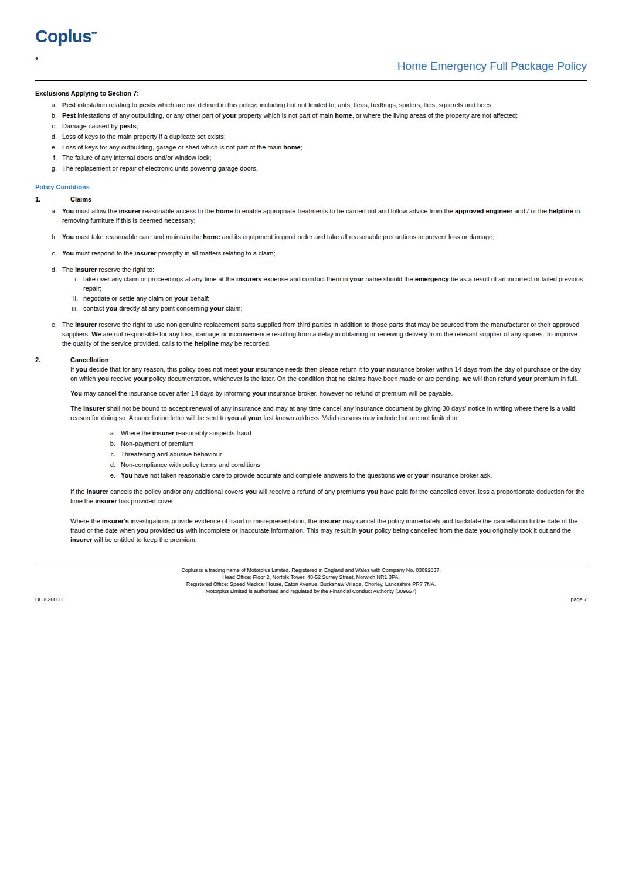Coplus••
• Home Emergency Full Package Policy
Exclusions Applying to Section 7:
Pest infestation relating to pests which are not defined in this policy; including but not limited to; ants, fleas, bedbugs, spiders, flies, squirrels and bees;
Pest infestations of any outbuilding, or any other part of your property which is not part of main home, or where the living areas of the property are not affected;
Damage caused by pests;
Loss of keys to the main property if a duplicate set exists;
Loss of keys for any outbuilding, garage or shed which is not part of the main home;
The failure of any internal doors and/or window lock;
The replacement or repair of electronic units powering garage doors.
Policy Conditions
1.
Claims
You must allow the insurer reasonable access to the home to enable appropriate treatments to be carried out and follow advice from the approved engineer and / or the helpline in removing furniture if this is deemed necessary;
You must take reasonable care and maintain the home and its equipment in good order and take all reasonable precautions to prevent loss or damage;
You must respond to the insurer promptly in all matters relating to a claim;
The insurer reserve the right to:
take over any claim or proceedings at any time at the insurers expense and conduct them in your name should the emergency be as a result of an incorrect or failed previous repair;
negotiate or settle any claim on your behalf;
contact you directly at any point concerning your claim;
The insurer reserve the right to use non genuine replacement parts supplied from third parties in addition to those parts that may be sourced from the manufacturer or their approved suppliers. We are not responsible for any loss, damage or inconvenience resulting from a delay in obtaining or receiving delivery from the relevant supplier of any spares. To improve the quality of the service provided, calls to the helpline may be recorded.
2.
Cancellation
If you decide that for any reason, this policy does not meet your insurance needs then please return it to your insurance broker within 14 days from the day of purchase or the day on which you receive your policy documentation, whichever is the later. On the condition that no claims have been made or are pending, we will then refund your premium in full.
You may cancel the insurance cover after 14 days by informing your insurance broker, however no refund of premium will be payable.
The insurer shall not be bound to accept renewal of any insurance and may at any time cancel any insurance document by giving 30 days' notice in writing where there is a valid reason for doing so. A cancellation letter will be sent to you at your last known address. Valid reasons may include but are not limited to:
Where the insurer reasonably suspects fraud
Non-payment of premium
Threatening and abusive behaviour
Non-compliance with policy terms and conditions
You have not taken reasonable care to provide accurate and complete answers to the questions we or your insurance broker ask.
If the insurer cancels the policy and/or any additional covers you will receive a refund of any premiums you have paid for the cancelled cover, less a proportionate deduction for the time the insurer has provided cover.
Where the insurer's investigations provide evidence of fraud or misrepresentation, the insurer may cancel the policy immediately and backdate the cancellation to the date of the fraud or the date when you provided us with incomplete or inaccurate information. This may result in your policy being cancelled from the date you originally took it out and the insurer will be entitled to keep the premium.
Coplus is a trading name of Motorplus Limited. Registered in England and Wales with Company No. 03092837.
Head Office: Floor 2, Norfolk Tower, 48-52 Surrey Street, Norwich NR1 3PA.
Registered Office: Speed Medical House, Eaton Avenue, Buckshaw Village, Chorley, Lancashire PR7 7NA.
Motorplus Limited is authorised and regulated by the Financial Conduct Authority (309657)
HEJC-0003 page 7